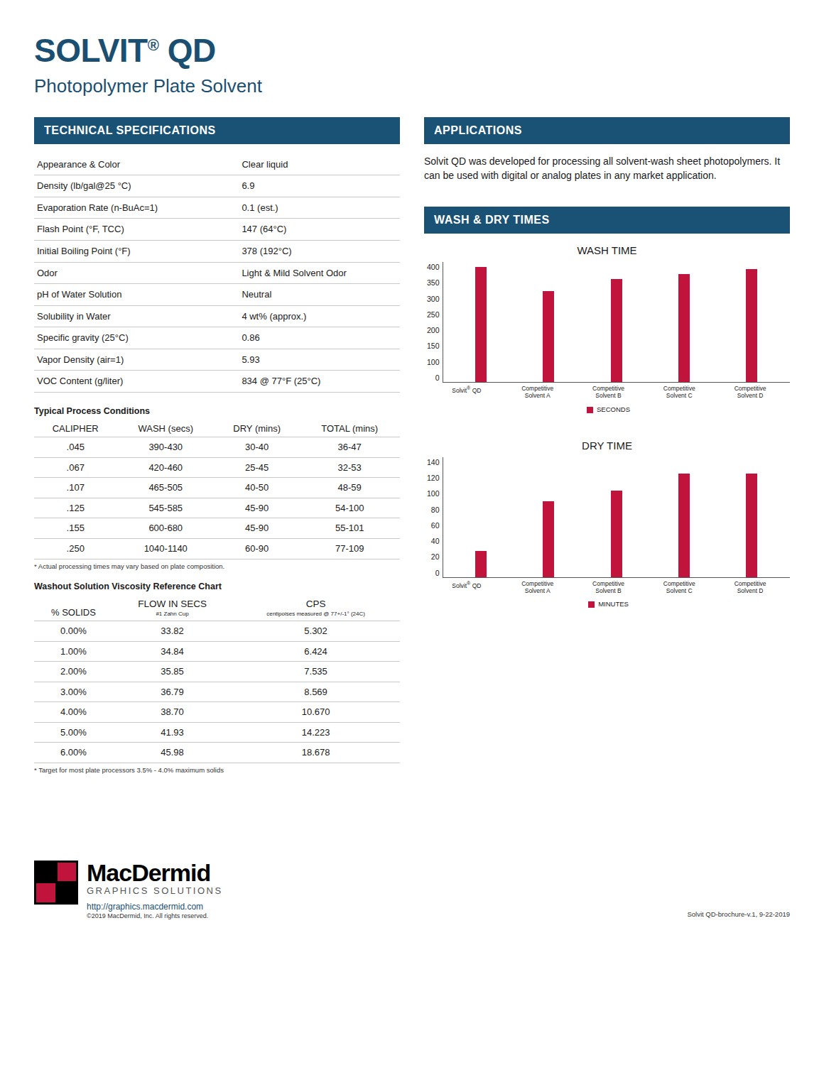SOLVIT® QD
Photopolymer Plate Solvent
TECHNICAL SPECIFICATIONS
| Appearance & Color | Clear liquid |
| Density (lb/gal@25 °C) | 6.9 |
| Evaporation Rate (n-BuAc=1) | 0.1 (est.) |
| Flash Point (°F, TCC) | 147 (64°C) |
| Initial Boiling Point (°F) | 378 (192°C) |
| Odor | Light & Mild Solvent Odor |
| pH of Water Solution | Neutral |
| Solubility in Water | 4 wt% (approx.) |
| Specific gravity (25°C) | 0.86 |
| Vapor Density (air=1) | 5.93 |
| VOC Content (g/liter) | 834 @ 77°F (25°C) |
Typical Process Conditions
| CALIPHER | WASH (secs) | DRY (mins) | TOTAL (mins) |
| --- | --- | --- | --- |
| .045 | 390-430 | 30-40 | 36-47 |
| .067 | 420-460 | 25-45 | 32-53 |
| .107 | 465-505 | 40-50 | 48-59 |
| .125 | 545-585 | 45-90 | 54-100 |
| .155 | 600-680 | 45-90 | 55-101 |
| .250 | 1040-1140 | 60-90 | 77-109 |
* Actual processing times may vary based on plate composition.
Washout Solution Viscosity Reference Chart
| % SOLIDS | FLOW IN SECS #1 Zahn Cup | CPS centipoises measured @ 77+/-1° (24C) |
| --- | --- | --- |
| 0.00% | 33.82 | 5.302 |
| 1.00% | 34.84 | 6.424 |
| 2.00% | 35.85 | 7.535 |
| 3.00% | 36.79 | 8.569 |
| 4.00% | 38.70 | 10.670 |
| 5.00% | 41.93 | 14.223 |
| 6.00% | 45.98 | 18.678 |
* Target for most plate processors 3.5% - 4.0% maximum solids
APPLICATIONS
Solvit QD was developed for processing all solvent-wash sheet photopolymers. It can be used with digital or analog plates in any market application.
WASH & DRY TIMES
WASH TIME
400350300250 2001501000
Solvit® QD Competitive Solvent A Competitive Solvent B Competitive Solvent C Competitive Solvent D
SECONDS
DRY TIME
14012010080 6040200
Solvit® QD Competitive Solvent A Competitive Solvent B Competitive Solvent C Competitive Solvent D
MINUTES
MacDermid
GRAPHICS SOLUTIONS
http://graphics.macdermid.com
©2019 MacDermid, Inc. All rights reserved.
Solvit QD-brochure-v.1, 9-22-2019